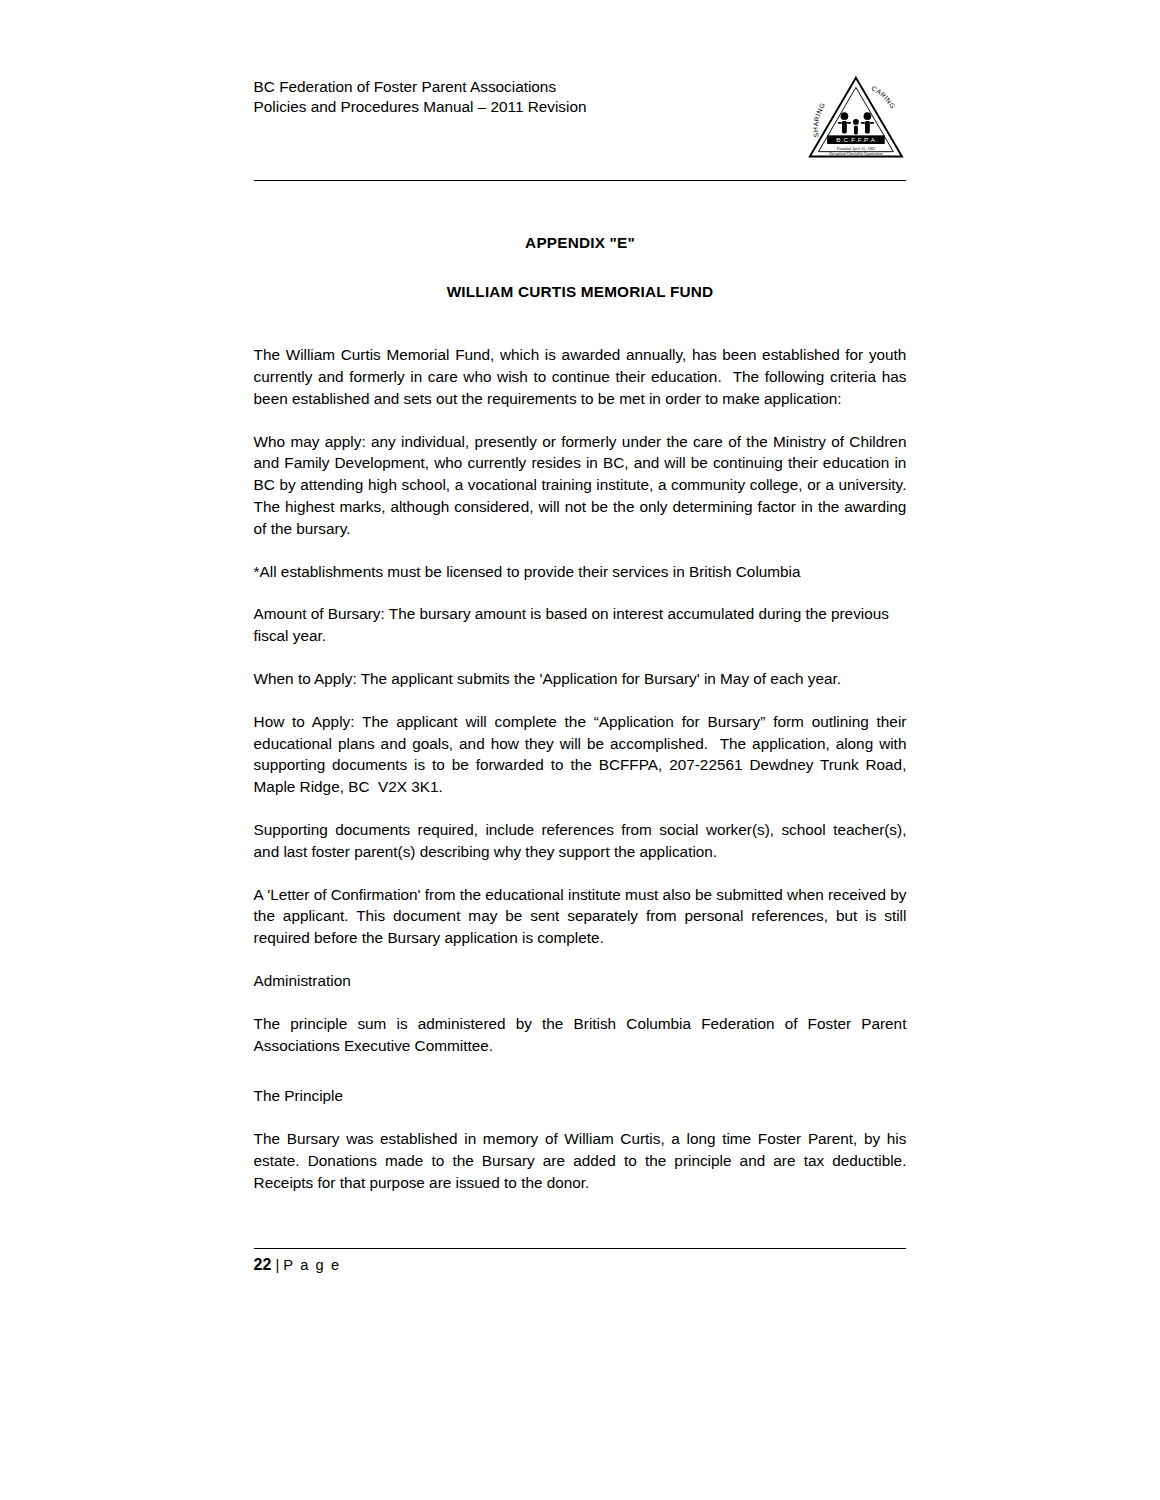BC Federation of Foster Parent Associations
Policies and Procedures Manual – 2011 Revision
SHARING CARING B.C.F.F.P.A Founded April 15, 1963 Recognized Charitable Organization
APPENDIX "E"
WILLIAM CURTIS MEMORIAL FUND
The William Curtis Memorial Fund, which is awarded annually, has been established for youth currently and formerly in care who wish to continue their education. The following criteria has been established and sets out the requirements to be met in order to make application:
Who may apply: any individual, presently or formerly under the care of the Ministry of Children and Family Development, who currently resides in BC, and will be continuing their education in BC by attending high school, a vocational training institute, a community college, or a university. The highest marks, although considered, will not be the only determining factor in the awarding of the bursary.
*All establishments must be licensed to provide their services in British Columbia
Amount of Bursary: The bursary amount is based on interest accumulated during the previous fiscal year.
When to Apply: The applicant submits the 'Application for Bursary' in May of each year.
How to Apply: The applicant will complete the “Application for Bursary” form outlining their educational plans and goals, and how they will be accomplished. The application, along with supporting documents is to be forwarded to the BCFFPA, 207-22561 Dewdney Trunk Road, Maple Ridge, BC V2X 3K1.
Supporting documents required, include references from social worker(s), school teacher(s), and last foster parent(s) describing why they support the application.
A 'Letter of Confirmation' from the educational institute must also be submitted when received by the applicant. This document may be sent separately from personal references, but is still required before the Bursary application is complete.
Administration
The principle sum is administered by the British Columbia Federation of Foster Parent Associations Executive Committee.
The Principle
The Bursary was established in memory of William Curtis, a long time Foster Parent, by his estate. Donations made to the Bursary are added to the principle and are tax deductible. Receipts for that purpose are issued to the donor.
22 | P a g e